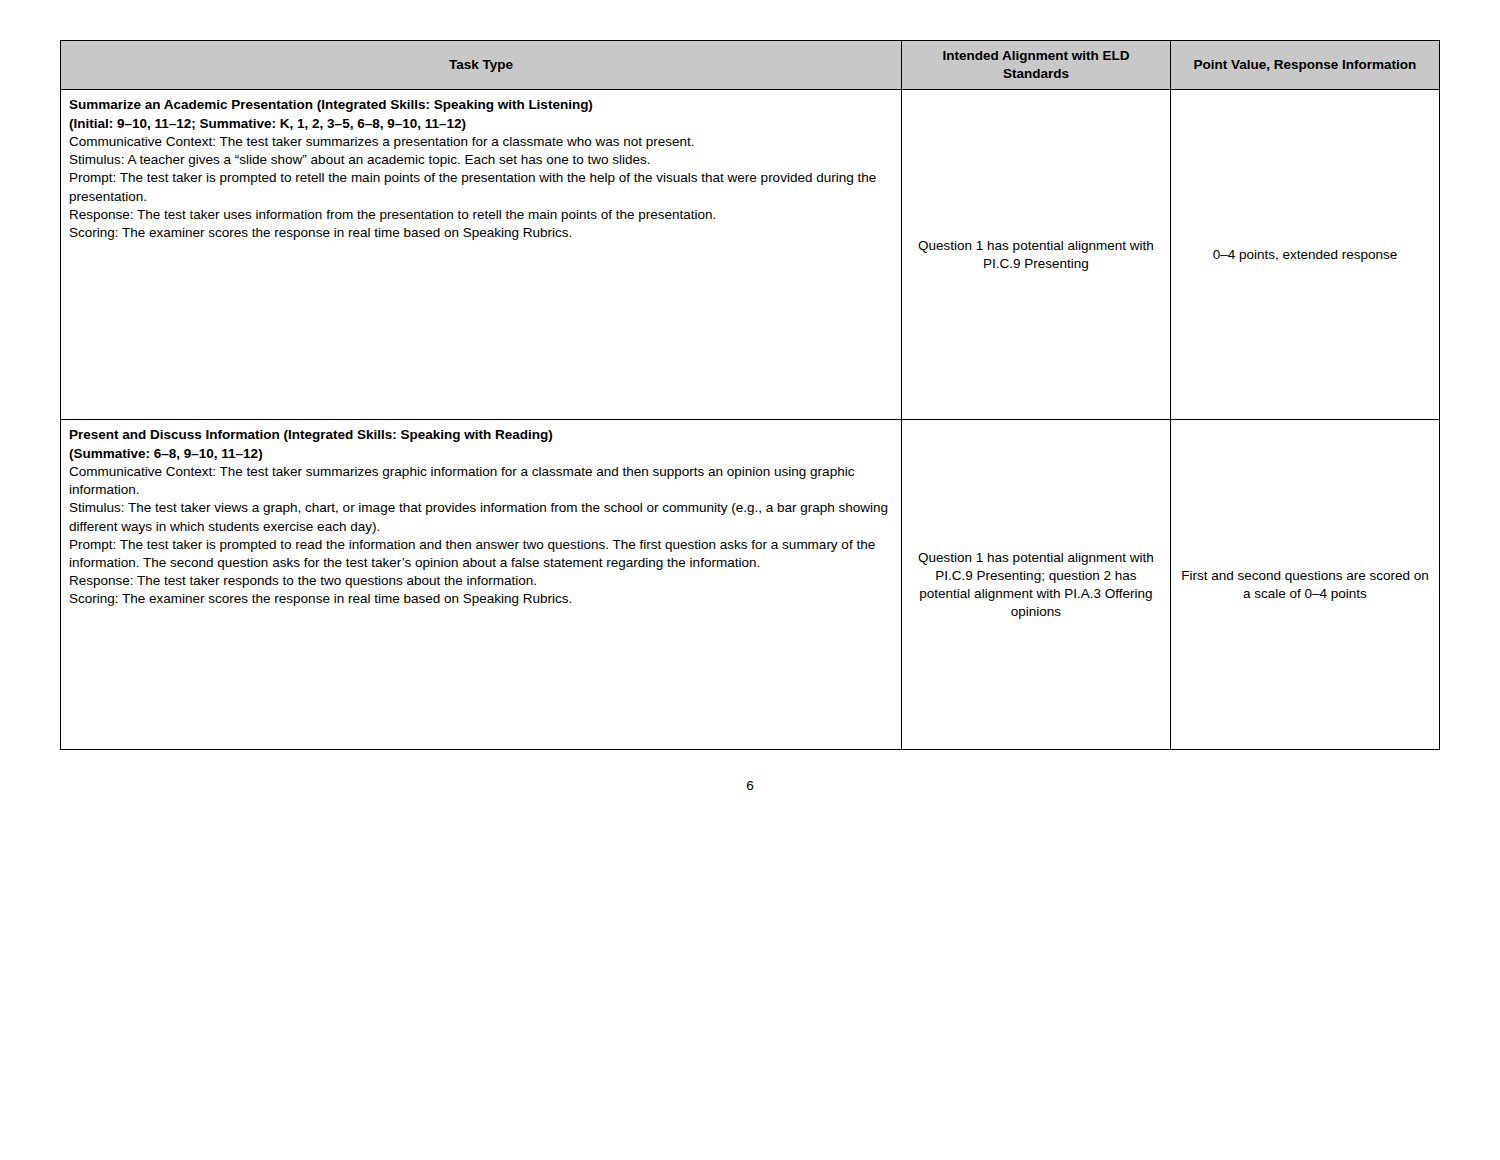| Task Type | Intended Alignment with ELD Standards | Point Value, Response Information |
| --- | --- | --- |
| Summarize an Academic Presentation (Integrated Skills: Speaking with Listening) (Initial: 9–10, 11–12; Summative: K, 1, 2, 3–5, 6–8, 9–10, 11–12) Communicative Context: The test taker summarizes a presentation for a classmate who was not present. Stimulus: A teacher gives a “slide show” about an academic topic. Each set has one to two slides. Prompt: The test taker is prompted to retell the main points of the presentation with the help of the visuals that were provided during the presentation. Response: The test taker uses information from the presentation to retell the main points of the presentation. Scoring: The examiner scores the response in real time based on Speaking Rubrics. | Question 1 has potential alignment with PI.C.9 Presenting | 0–4 points, extended response |
| Present and Discuss Information (Integrated Skills: Speaking with Reading) (Summative: 6–8, 9–10, 11–12) Communicative Context: The test taker summarizes graphic information for a classmate and then supports an opinion using graphic information. Stimulus: The test taker views a graph, chart, or image that provides information from the school or community (e.g., a bar graph showing different ways in which students exercise each day). Prompt: The test taker is prompted to read the information and then answer two questions. The first question asks for a summary of the information. The second question asks for the test taker’s opinion about a false statement regarding the information. Response: The test taker responds to the two questions about the information. Scoring: The examiner scores the response in real time based on Speaking Rubrics. | Question 1 has potential alignment with PI.C.9 Presenting; question 2 has potential alignment with PI.A.3 Offering opinions | First and second questions are scored on a scale of 0–4 points |
6